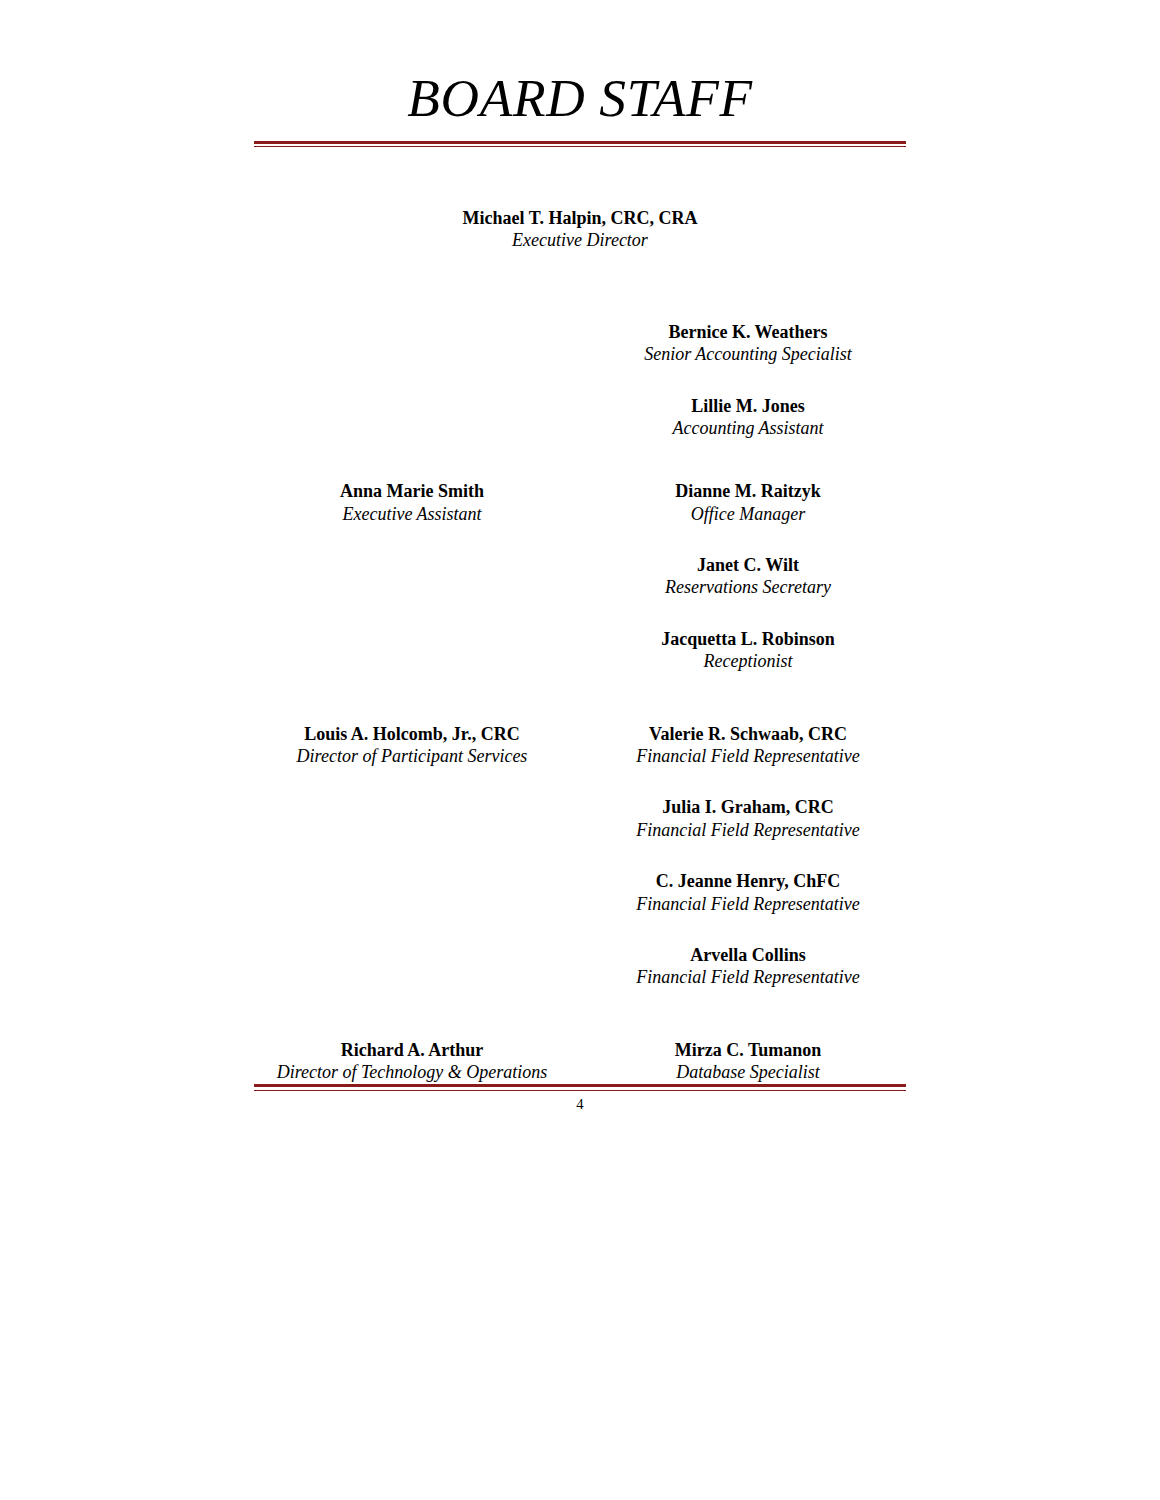BOARD STAFF
Michael T. Halpin, CRC, CRA
Executive Director
Bernice K. Weathers
Senior Accounting Specialist
Lillie M. Jones
Accounting Assistant
Anna Marie Smith
Executive Assistant
Dianne M. Raitzyk
Office Manager
Janet C. Wilt
Reservations Secretary
Jacquetta L. Robinson
Receptionist
Louis A. Holcomb, Jr., CRC
Director of Participant Services
Valerie R. Schwaab, CRC
Financial Field Representative
Julia I. Graham, CRC
Financial Field Representative
C. Jeanne Henry, ChFC
Financial Field Representative
Arvella Collins
Financial Field Representative
Richard A. Arthur
Director of Technology & Operations
Mirza C. Tumanon
Database Specialist
4